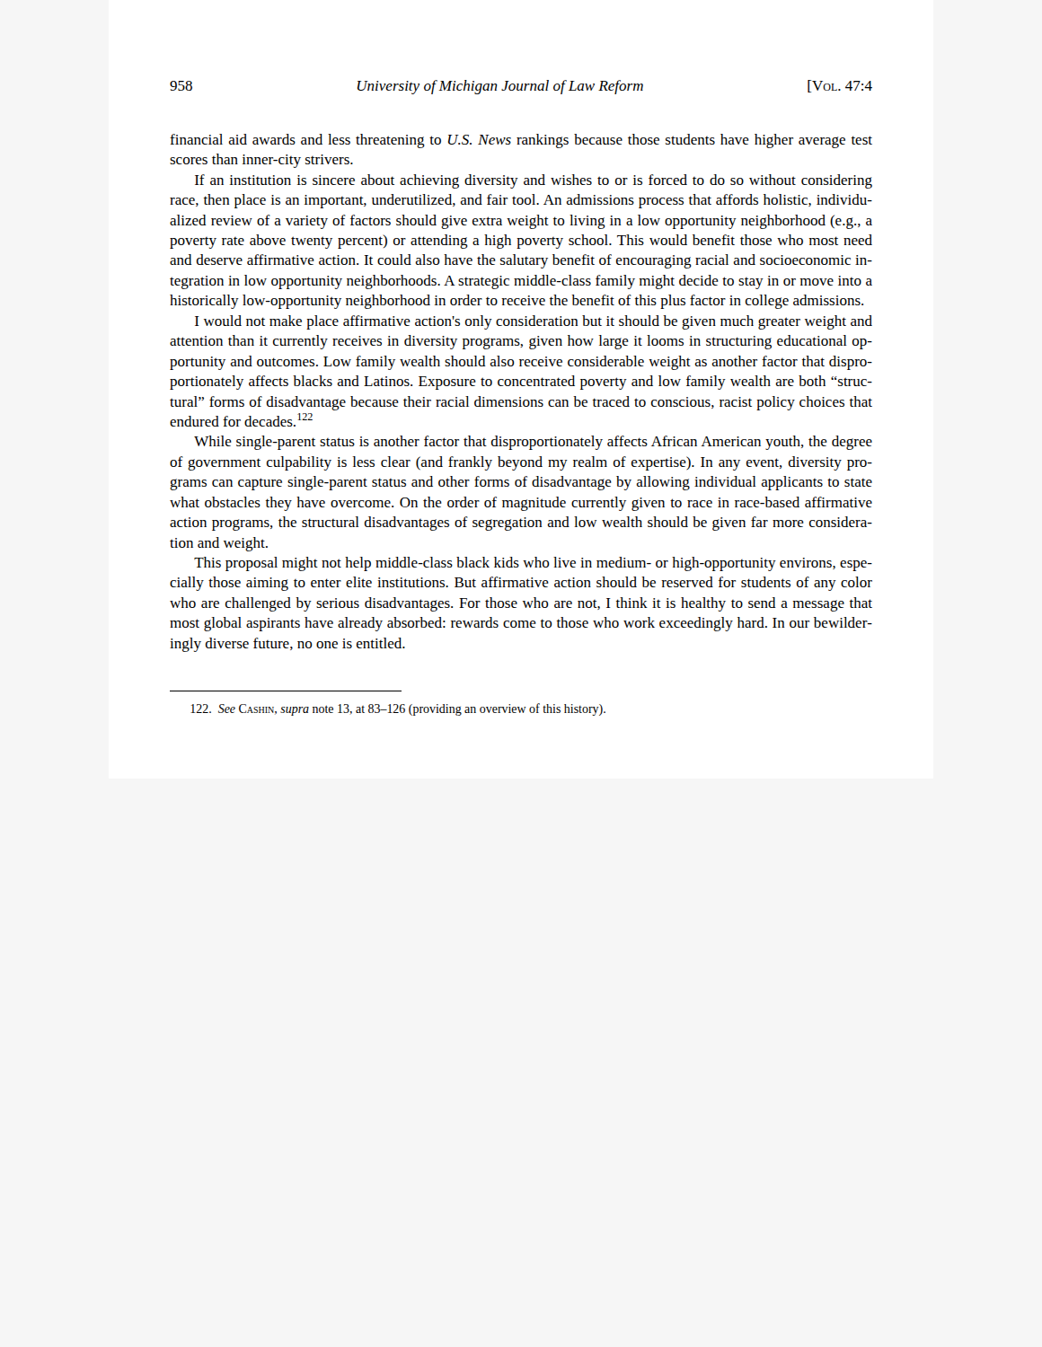958 University of Michigan Journal of Law Reform [Vol. 47:4
financial aid awards and less threatening to U.S. News rankings because those students have higher average test scores than inner-city strivers.
If an institution is sincere about achieving diversity and wishes to or is forced to do so without considering race, then place is an important, underutilized, and fair tool. An admissions process that affords holistic, individualized review of a variety of factors should give extra weight to living in a low opportunity neighborhood (e.g., a poverty rate above twenty percent) or attending a high poverty school. This would benefit those who most need and deserve affirmative action. It could also have the salutary benefit of encouraging racial and socioeconomic integration in low opportunity neighborhoods. A strategic middle-class family might decide to stay in or move into a historically low-opportunity neighborhood in order to receive the benefit of this plus factor in college admissions.
I would not make place affirmative action's only consideration but it should be given much greater weight and attention than it currently receives in diversity programs, given how large it looms in structuring educational opportunity and outcomes. Low family wealth should also receive considerable weight as another factor that disproportionately affects blacks and Latinos. Exposure to concentrated poverty and low family wealth are both “structural” forms of disadvantage because their racial dimensions can be traced to conscious, racist policy choices that endured for decades.122
While single-parent status is another factor that disproportionately affects African American youth, the degree of government culpability is less clear (and frankly beyond my realm of expertise). In any event, diversity programs can capture single-parent status and other forms of disadvantage by allowing individual applicants to state what obstacles they have overcome. On the order of magnitude currently given to race in race-based affirmative action programs, the structural disadvantages of segregation and low wealth should be given far more consideration and weight.
This proposal might not help middle-class black kids who live in medium- or high-opportunity environs, especially those aiming to enter elite institutions. But affirmative action should be reserved for students of any color who are challenged by serious disadvantages. For those who are not, I think it is healthy to send a message that most global aspirants have already absorbed: rewards come to those who work exceedingly hard. In our bewilderingly diverse future, no one is entitled.
122. See Cashin, supra note 13, at 83–126 (providing an overview of this history).